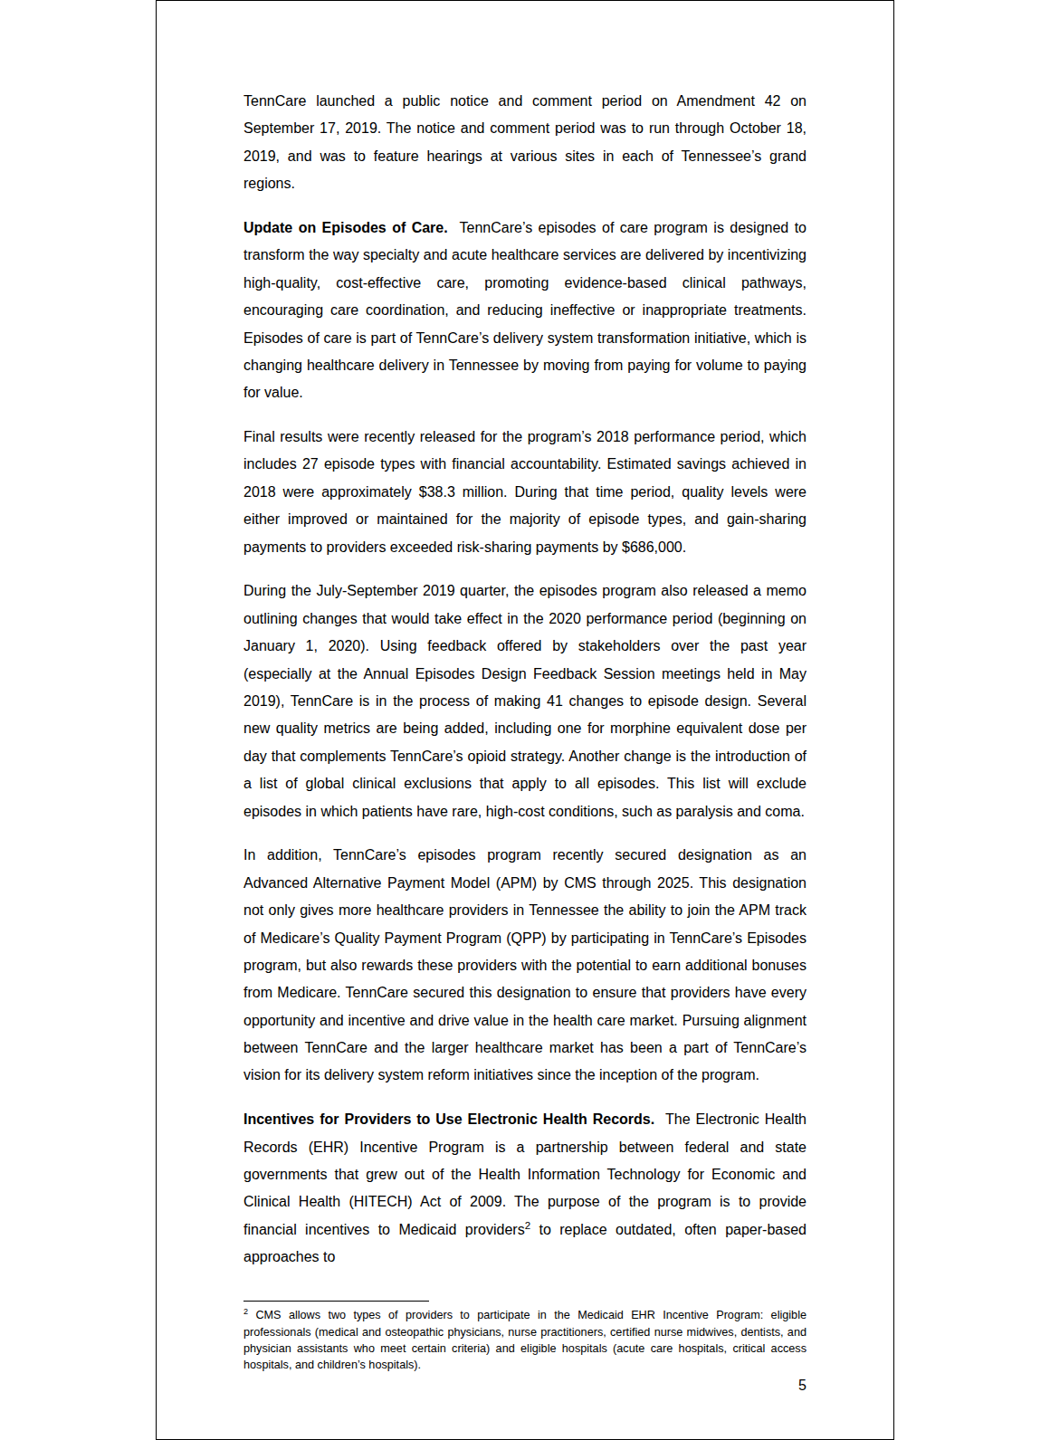TennCare launched a public notice and comment period on Amendment 42 on September 17, 2019. The notice and comment period was to run through October 18, 2019, and was to feature hearings at various sites in each of Tennessee’s grand regions.
Update on Episodes of Care. TennCare’s episodes of care program is designed to transform the way specialty and acute healthcare services are delivered by incentivizing high-quality, cost-effective care, promoting evidence-based clinical pathways, encouraging care coordination, and reducing ineffective or inappropriate treatments. Episodes of care is part of TennCare’s delivery system transformation initiative, which is changing healthcare delivery in Tennessee by moving from paying for volume to paying for value.
Final results were recently released for the program’s 2018 performance period, which includes 27 episode types with financial accountability. Estimated savings achieved in 2018 were approximately $38.3 million. During that time period, quality levels were either improved or maintained for the majority of episode types, and gain-sharing payments to providers exceeded risk-sharing payments by $686,000.
During the July-September 2019 quarter, the episodes program also released a memo outlining changes that would take effect in the 2020 performance period (beginning on January 1, 2020). Using feedback offered by stakeholders over the past year (especially at the Annual Episodes Design Feedback Session meetings held in May 2019), TennCare is in the process of making 41 changes to episode design. Several new quality metrics are being added, including one for morphine equivalent dose per day that complements TennCare’s opioid strategy. Another change is the introduction of a list of global clinical exclusions that apply to all episodes. This list will exclude episodes in which patients have rare, high-cost conditions, such as paralysis and coma.
In addition, TennCare’s episodes program recently secured designation as an Advanced Alternative Payment Model (APM) by CMS through 2025. This designation not only gives more healthcare providers in Tennessee the ability to join the APM track of Medicare’s Quality Payment Program (QPP) by participating in TennCare’s Episodes program, but also rewards these providers with the potential to earn additional bonuses from Medicare. TennCare secured this designation to ensure that providers have every opportunity and incentive and drive value in the health care market. Pursuing alignment between TennCare and the larger healthcare market has been a part of TennCare’s vision for its delivery system reform initiatives since the inception of the program.
Incentives for Providers to Use Electronic Health Records. The Electronic Health Records (EHR) Incentive Program is a partnership between federal and state governments that grew out of the Health Information Technology for Economic and Clinical Health (HITECH) Act of 2009. The purpose of the program is to provide financial incentives to Medicaid providers2 to replace outdated, often paper-based approaches to
2 CMS allows two types of providers to participate in the Medicaid EHR Incentive Program: eligible professionals (medical and osteopathic physicians, nurse practitioners, certified nurse midwives, dentists, and physician assistants who meet certain criteria) and eligible hospitals (acute care hospitals, critical access hospitals, and children’s hospitals).
5